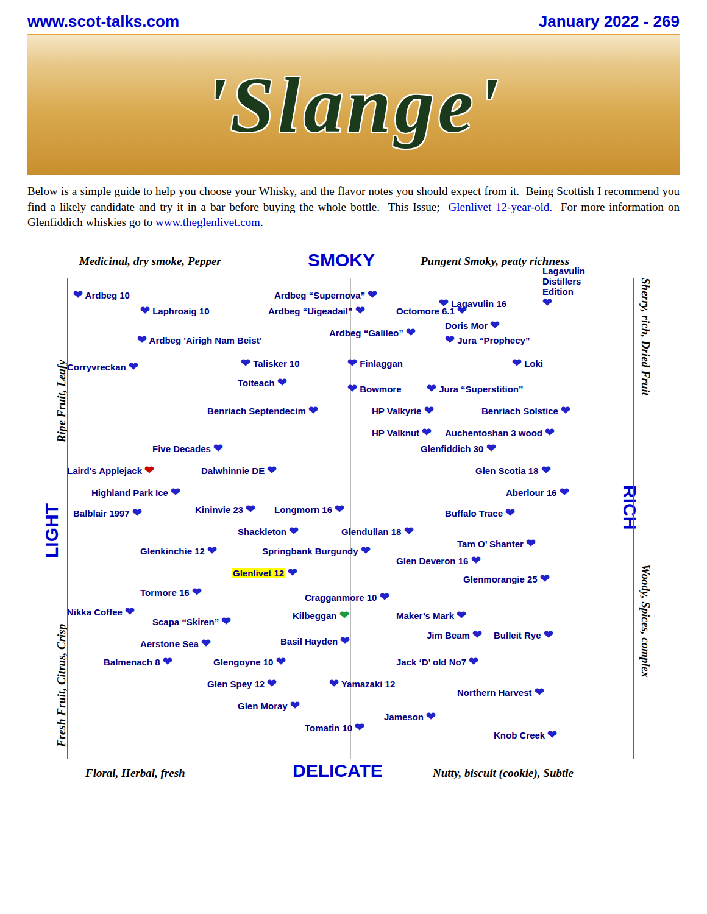www.scot-talks.com January 2022 - 269
'Slange'
Below is a simple guide to help you choose your Whisky, and the flavor notes you should expect from it. Being Scottish I recommend you find a likely candidate and try it in a bar before buying the whole bottle. This Issue; Glenlivet 12-year-old. For more information on Glenfiddich whiskies go to www.theglenlivet.com.
Medicinal, dry smoke, Pepper
SMOKY
Pungent Smoky, peaty richness
Floral, Herbal, fresh
DELICATE
Nutty, biscuit (cookie), Subtle
Ripe Fruit, Leafy
Fresh Fruit, Citrus, Crisp
LIGHT
Sherry, rich, Dried Fruit
Woody, Spices, complex
RICH
❤ Ardbeg 10
❤ Laphroaig 10
❤ Ardbeg 'Airigh Nam Beist'
Corryvreckan ❤
❤ Talisker 10
Toiteach ❤
Benriach Septendecim ❤
Ardbeg “Supernova” ❤
Ardbeg “Uigeadail” ❤
Ardbeg “Galileo” ❤
❤ Finlaggan
❤ Bowmore
HP Valkyrie ❤
HP Valknut ❤
❤ Lagavulin 16
Octomore 6.1 ❤
Doris Mor ❤
❤ Jura “Prophecy”
❤ Loki
❤ Jura “Superstition”
Benriach Solstice ❤
Auchentoshan 3 wood ❤
Lagavulin
Distillers
Edition
❤
Five Decades ❤
Laird's Applejack ❤
Dalwhinnie DE ❤
Highland Park Ice ❤
Balblair 1997 ❤
Kininvie 23 ❤
Longmorn 16 ❤
Shackleton ❤
Springbank Burgundy ❤
Glenkinchie 12 ❤
Glenlivet 12 ❤
Tormore 16 ❤
Nikka Coffee ❤
Scapa “Skiren” ❤
Aerstone Sea ❤
Balmenach 8 ❤
Glengoyne 10 ❤
Glen Spey 12 ❤
Glen Moray ❤
Tomatin 10 ❤
Glenfiddich 30 ❤
Glen Scotia 18 ❤
Aberlour 16 ❤
Buffalo Trace ❤
Glendullan 18 ❤
Tam O’ Shanter ❤
Glen Deveron 16 ❤
Glenmorangie 25 ❤
Cragganmore 10 ❤
Kilbeggan ❤
Maker’s Mark ❤
Jim Beam ❤
Bulleit Rye ❤
Basil Hayden ❤
Jack ‘D’ old No7 ❤
❤ Yamazaki 12
Northern Harvest ❤
Jameson ❤
Knob Creek ❤